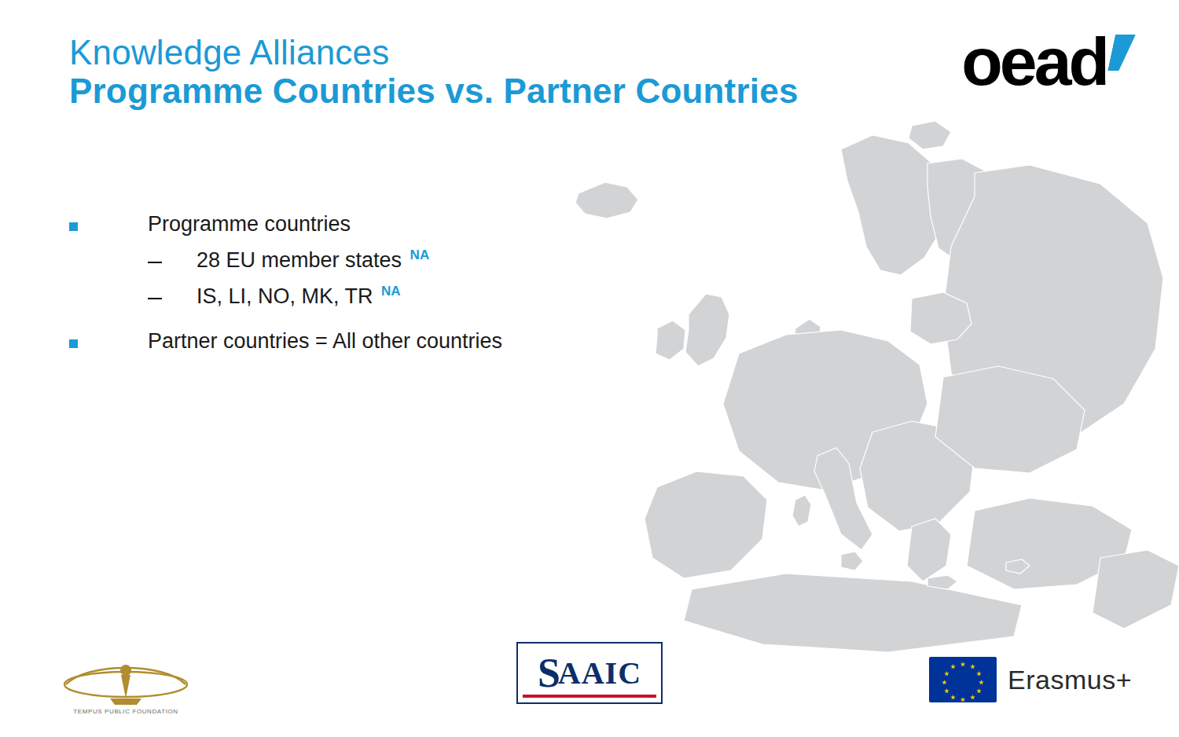Knowledge Alliances
Programme Countries vs. Partner Countries
oead
Programme countries
28 EU member states NA
IS, LI, NO, MK, TR NA
Partner countries = All other countries
TEMPUS PUBLIC FOUNDATION
SAAIC
Erasmus+